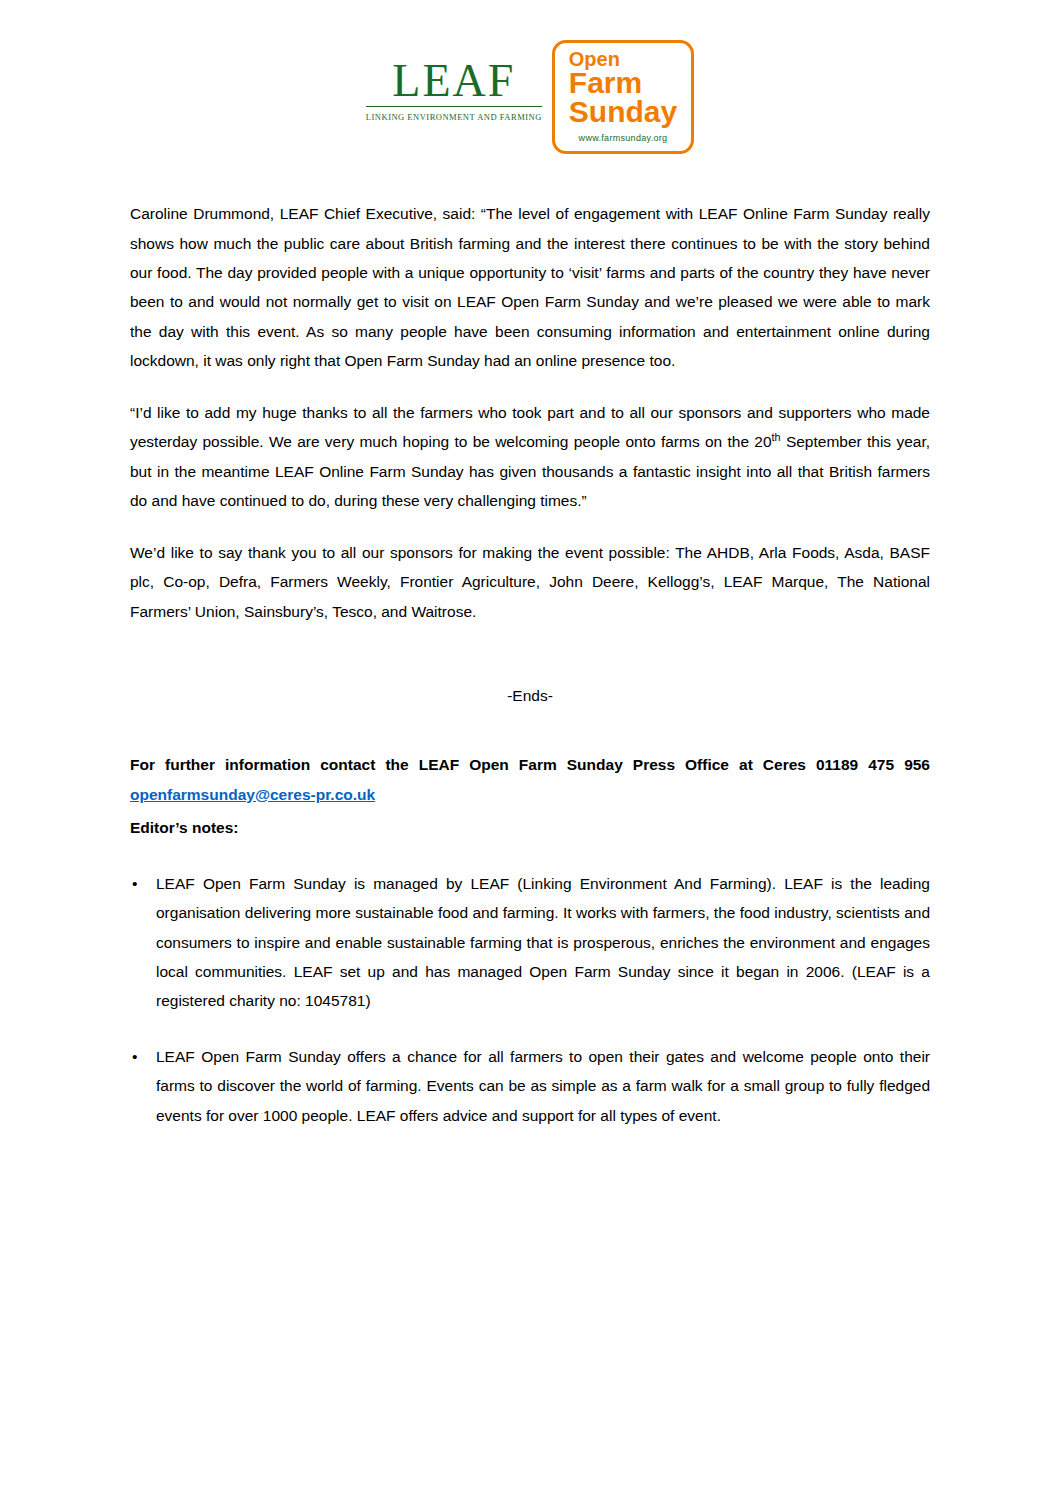LEAF
LINKING ENVIRONMENT AND FARMING
Open
Farm
Sunday
www.farmsunday.org
Caroline Drummond, LEAF Chief Executive, said: “The level of engagement with LEAF Online Farm Sunday really shows how much the public care about British farming and the interest there continues to be with the story behind our food. The day provided people with a unique opportunity to ‘visit’ farms and parts of the country they have never been to and would not normally get to visit on LEAF Open Farm Sunday and we’re pleased we were able to mark the day with this event. As so many people have been consuming information and entertainment online during lockdown, it was only right that Open Farm Sunday had an online presence too.
“I’d like to add my huge thanks to all the farmers who took part and to all our sponsors and supporters who made yesterday possible. We are very much hoping to be welcoming people onto farms on the 20th September this year, but in the meantime LEAF Online Farm Sunday has given thousands a fantastic insight into all that British farmers do and have continued to do, during these very challenging times.”
We’d like to say thank you to all our sponsors for making the event possible: The AHDB, Arla Foods, Asda, BASF plc, Co-op, Defra, Farmers Weekly, Frontier Agriculture, John Deere, Kellogg’s, LEAF Marque, The National Farmers’ Union, Sainsbury’s, Tesco, and Waitrose.
-Ends-
For further information contact the LEAF Open Farm Sunday Press Office at Ceres 01189 475 956 openfarmsunday@ceres-pr.co.uk
Editor’s notes:
LEAF Open Farm Sunday is managed by LEAF (Linking Environment And Farming). LEAF is the leading organisation delivering more sustainable food and farming. It works with farmers, the food industry, scientists and consumers to inspire and enable sustainable farming that is prosperous, enriches the environment and engages local communities. LEAF set up and has managed Open Farm Sunday since it began in 2006. (LEAF is a registered charity no: 1045781)
LEAF Open Farm Sunday offers a chance for all farmers to open their gates and welcome people onto their farms to discover the world of farming. Events can be as simple as a farm walk for a small group to fully fledged events for over 1000 people. LEAF offers advice and support for all types of event.